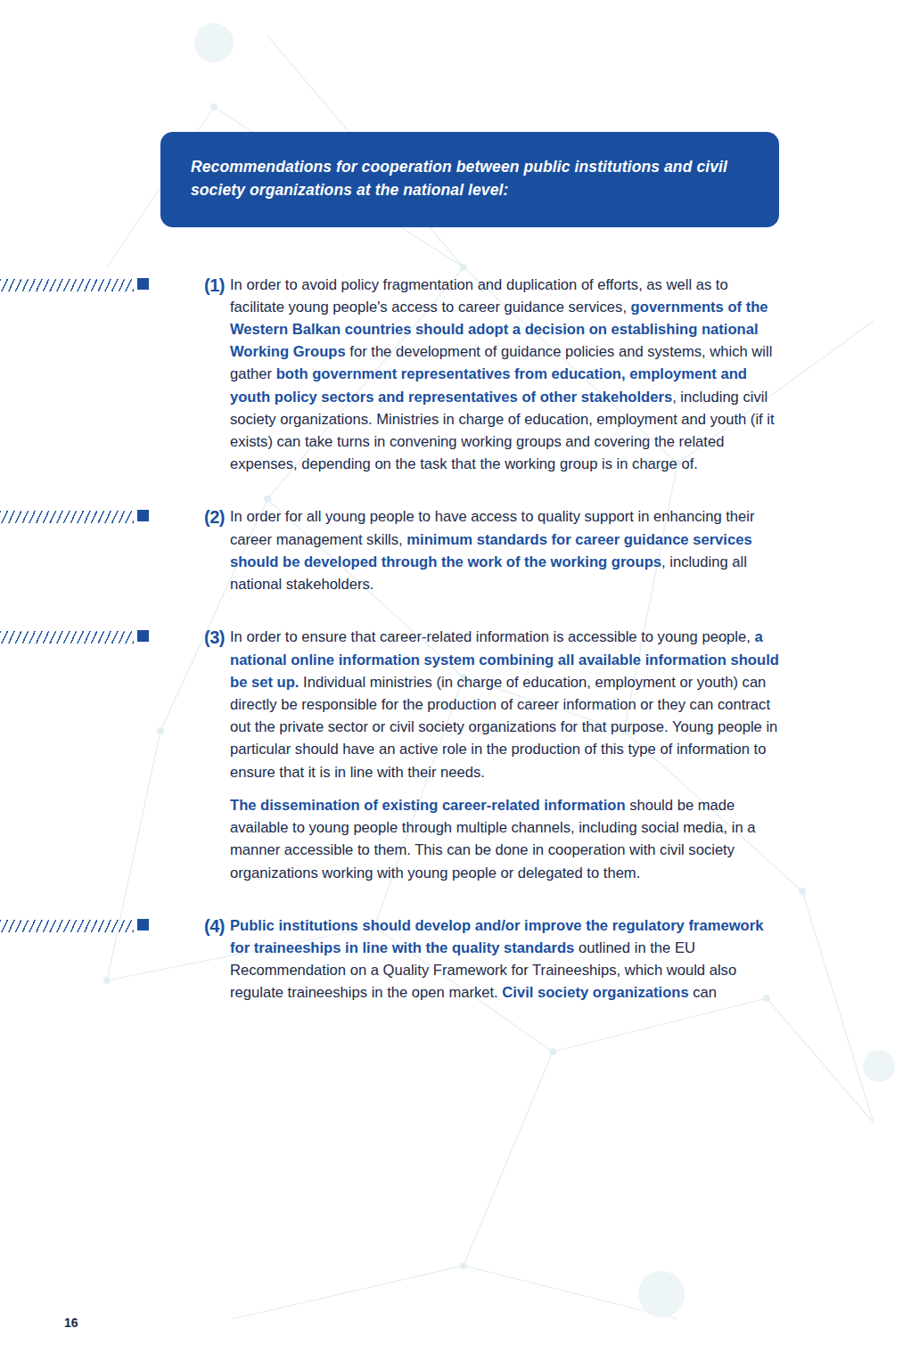Recommendations for cooperation between public institutions and civil society organizations at the national level:
(1)
In order to avoid policy fragmentation and duplication of efforts, as well as to facilitate young people's access to career guidance services, governments of the Western Balkan countries should adopt a decision on establishing national Working Groups for the development of guidance policies and systems, which will gather both government representatives from education, employment and youth policy sectors and representatives of other stakeholders, including civil society organizations. Ministries in charge of education, employment and youth (if it exists) can take turns in convening working groups and covering the related expenses, depending on the task that the working group is in charge of.
(2)
In order for all young people to have access to quality support in enhancing their career management skills, minimum standards for career guidance services should be developed through the work of the working groups, including all national stakeholders.
(3)
In order to ensure that career-related information is accessible to young people, a national online information system combining all available information should be set up. Individual ministries (in charge of education, employment or youth) can directly be responsible for the production of career information or they can contract out the private sector or civil society organizations for that purpose. Young people in particular should have an active role in the production of this type of information to ensure that it is in line with their needs.
The dissemination of existing career-related information should be made available to young people through multiple channels, including social media, in a manner accessible to them. This can be done in cooperation with civil society organizations working with young people or delegated to them.
(4)
Public institutions should develop and/or improve the regulatory framework for traineeships in line with the quality standards outlined in the EU Recommendation on a Quality Framework for Traineeships, which would also regulate traineeships in the open market. Civil society organizations can
16